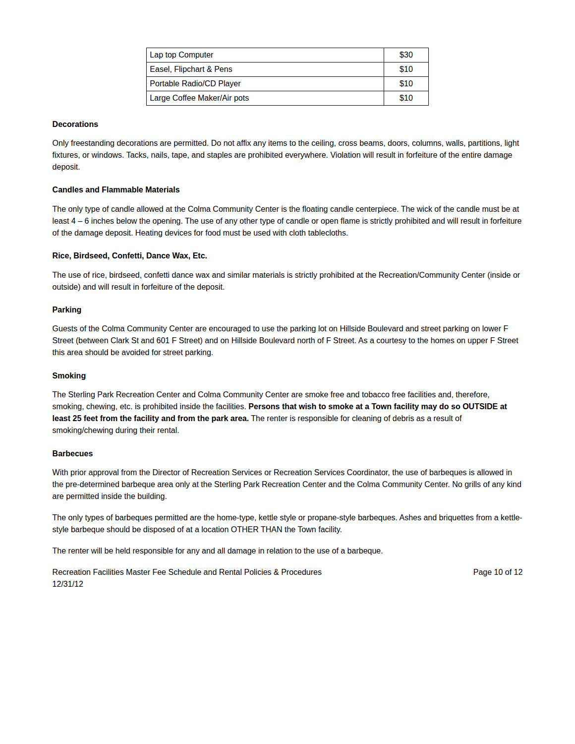| Lap top Computer | $30 |
| Easel, Flipchart & Pens | $10 |
| Portable Radio/CD Player | $10 |
| Large Coffee Maker/Air pots | $10 |
Decorations
Only freestanding decorations are permitted. Do not affix any items to the ceiling, cross beams, doors, columns, walls, partitions, light fixtures, or windows. Tacks, nails, tape, and staples are prohibited everywhere. Violation will result in forfeiture of the entire damage deposit.
Candles and Flammable Materials
The only type of candle allowed at the Colma Community Center is the floating candle centerpiece. The wick of the candle must be at least 4 – 6 inches below the opening. The use of any other type of candle or open flame is strictly prohibited and will result in forfeiture of the damage deposit. Heating devices for food must be used with cloth tablecloths.
Rice, Birdseed, Confetti, Dance Wax, Etc.
The use of rice, birdseed, confetti dance wax and similar materials is strictly prohibited at the Recreation/Community Center (inside or outside) and will result in forfeiture of the deposit.
Parking
Guests of the Colma Community Center are encouraged to use the parking lot on Hillside Boulevard and street parking on lower F Street (between Clark St and 601 F Street) and on Hillside Boulevard north of F Street. As a courtesy to the homes on upper F Street this area should be avoided for street parking.
Smoking
The Sterling Park Recreation Center and Colma Community Center are smoke free and tobacco free facilities and, therefore, smoking, chewing, etc. is prohibited inside the facilities. Persons that wish to smoke at a Town facility may do so OUTSIDE at least 25 feet from the facility and from the park area. The renter is responsible for cleaning of debris as a result of smoking/chewing during their rental.
Barbecues
With prior approval from the Director of Recreation Services or Recreation Services Coordinator, the use of barbeques is allowed in the pre-determined barbeque area only at the Sterling Park Recreation Center and the Colma Community Center. No grills of any kind are permitted inside the building.
The only types of barbeques permitted are the home-type, kettle style or propane-style barbeques. Ashes and briquettes from a kettle-style barbeque should be disposed of at a location OTHER THAN the Town facility.
The renter will be held responsible for any and all damage in relation to the use of a barbeque.
Recreation Facilities Master Fee Schedule and Rental Policies & Procedures Page 10 of 12
12/31/12